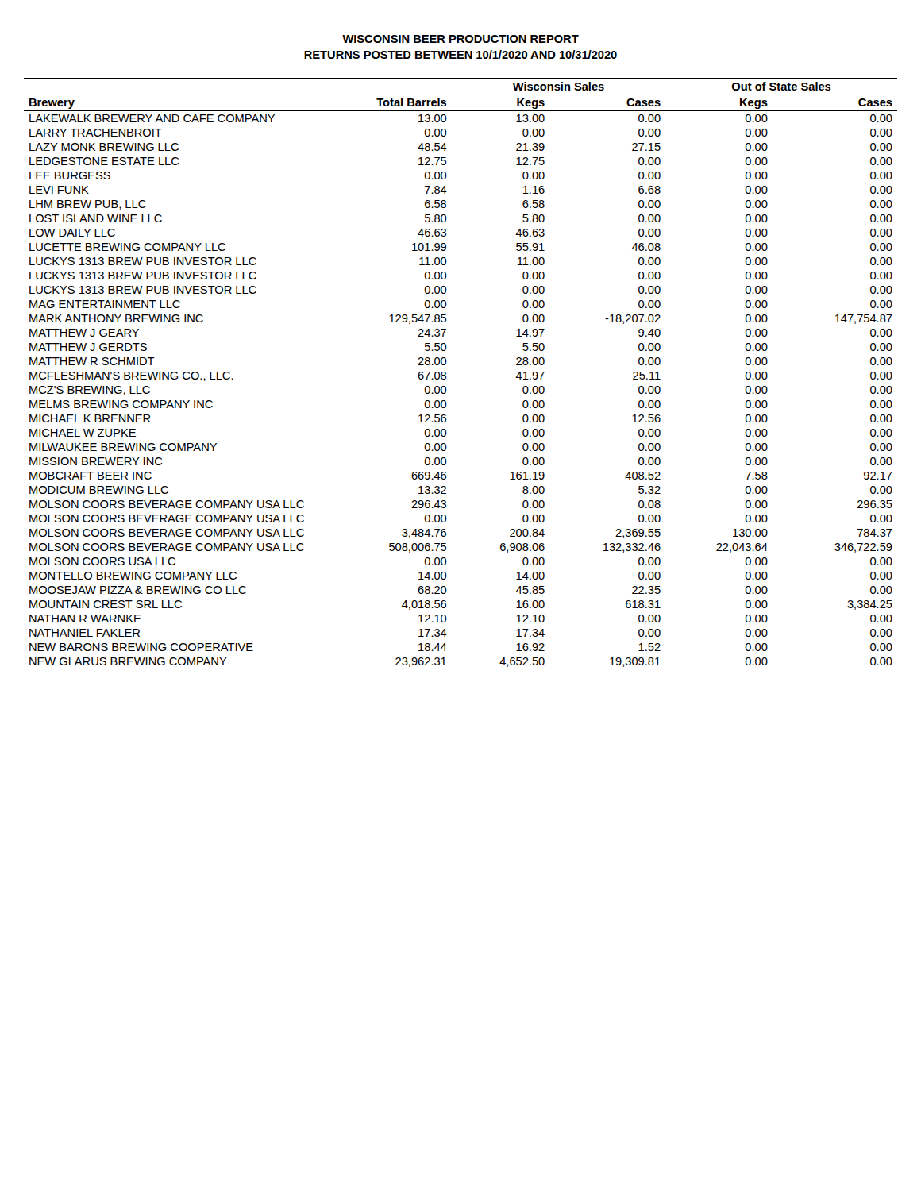WISCONSIN BEER PRODUCTION REPORT RETURNS POSTED BETWEEN 10/1/2020 AND 10/31/2020
| | | Wisconsin Sales | Out of State Sales |
| --- | --- | --- | --- |
| Brewery | Total Barrels | Kegs | Cases | Kegs | Cases |
| LAKEWALK BREWERY AND CAFE COMPANY | 13.00 | 13.00 | 0.00 | 0.00 | 0.00 |
| LARRY TRACHENBROIT | 0.00 | 0.00 | 0.00 | 0.00 | 0.00 |
| LAZY MONK BREWING LLC | 48.54 | 21.39 | 27.15 | 0.00 | 0.00 |
| LEDGESTONE ESTATE LLC | 12.75 | 12.75 | 0.00 | 0.00 | 0.00 |
| LEE BURGESS | 0.00 | 0.00 | 0.00 | 0.00 | 0.00 |
| LEVI FUNK | 7.84 | 1.16 | 6.68 | 0.00 | 0.00 |
| LHM BREW PUB, LLC | 6.58 | 6.58 | 0.00 | 0.00 | 0.00 |
| LOST ISLAND WINE LLC | 5.80 | 5.80 | 0.00 | 0.00 | 0.00 |
| LOW DAILY LLC | 46.63 | 46.63 | 0.00 | 0.00 | 0.00 |
| LUCETTE BREWING COMPANY LLC | 101.99 | 55.91 | 46.08 | 0.00 | 0.00 |
| LUCKYS 1313 BREW PUB INVESTOR LLC | 11.00 | 11.00 | 0.00 | 0.00 | 0.00 |
| LUCKYS 1313 BREW PUB INVESTOR LLC | 0.00 | 0.00 | 0.00 | 0.00 | 0.00 |
| LUCKYS 1313 BREW PUB INVESTOR LLC | 0.00 | 0.00 | 0.00 | 0.00 | 0.00 |
| MAG ENTERTAINMENT LLC | 0.00 | 0.00 | 0.00 | 0.00 | 0.00 |
| MARK ANTHONY BREWING INC | 129,547.85 | 0.00 | -18,207.02 | 0.00 | 147,754.87 |
| MATTHEW J GEARY | 24.37 | 14.97 | 9.40 | 0.00 | 0.00 |
| MATTHEW J GERDTS | 5.50 | 5.50 | 0.00 | 0.00 | 0.00 |
| MATTHEW R SCHMIDT | 28.00 | 28.00 | 0.00 | 0.00 | 0.00 |
| MCFLESHMAN'S BREWING CO., LLC. | 67.08 | 41.97 | 25.11 | 0.00 | 0.00 |
| MCZ'S BREWING, LLC | 0.00 | 0.00 | 0.00 | 0.00 | 0.00 |
| MELMS BREWING COMPANY INC | 0.00 | 0.00 | 0.00 | 0.00 | 0.00 |
| MICHAEL K BRENNER | 12.56 | 0.00 | 12.56 | 0.00 | 0.00 |
| MICHAEL W ZUPKE | 0.00 | 0.00 | 0.00 | 0.00 | 0.00 |
| MILWAUKEE BREWING COMPANY | 0.00 | 0.00 | 0.00 | 0.00 | 0.00 |
| MISSION BREWERY INC | 0.00 | 0.00 | 0.00 | 0.00 | 0.00 |
| MOBCRAFT BEER INC | 669.46 | 161.19 | 408.52 | 7.58 | 92.17 |
| MODICUM BREWING LLC | 13.32 | 8.00 | 5.32 | 0.00 | 0.00 |
| MOLSON COORS BEVERAGE COMPANY USA LLC | 296.43 | 0.00 | 0.08 | 0.00 | 296.35 |
| MOLSON COORS BEVERAGE COMPANY USA LLC | 0.00 | 0.00 | 0.00 | 0.00 | 0.00 |
| MOLSON COORS BEVERAGE COMPANY USA LLC | 3,484.76 | 200.84 | 2,369.55 | 130.00 | 784.37 |
| MOLSON COORS BEVERAGE COMPANY USA LLC | 508,006.75 | 6,908.06 | 132,332.46 | 22,043.64 | 346,722.59 |
| MOLSON COORS USA LLC | 0.00 | 0.00 | 0.00 | 0.00 | 0.00 |
| MONTELLO BREWING COMPANY LLC | 14.00 | 14.00 | 0.00 | 0.00 | 0.00 |
| MOOSEJAW PIZZA & BREWING CO LLC | 68.20 | 45.85 | 22.35 | 0.00 | 0.00 |
| MOUNTAIN CREST SRL LLC | 4,018.56 | 16.00 | 618.31 | 0.00 | 3,384.25 |
| NATHAN R WARNKE | 12.10 | 12.10 | 0.00 | 0.00 | 0.00 |
| NATHANIEL FAKLER | 17.34 | 17.34 | 0.00 | 0.00 | 0.00 |
| NEW BARONS BREWING COOPERATIVE | 18.44 | 16.92 | 1.52 | 0.00 | 0.00 |
| NEW GLARUS BREWING COMPANY | 23,962.31 | 4,652.50 | 19,309.81 | 0.00 | 0.00 |